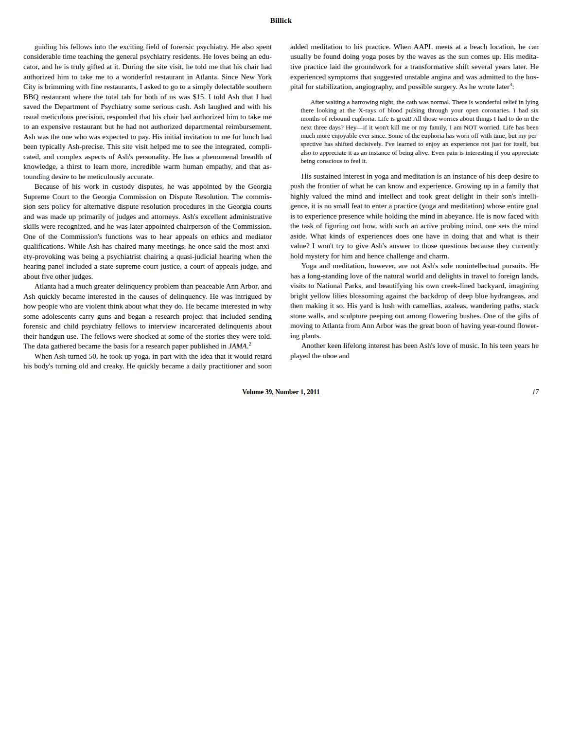Billick
guiding his fellows into the exciting field of forensic psychiatry. He also spent considerable time teaching the general psychiatry residents. He loves being an educator, and he is truly gifted at it. During the site visit, he told me that his chair had authorized him to take me to a wonderful restaurant in Atlanta. Since New York City is brimming with fine restaurants, I asked to go to a simply delectable southern BBQ restaurant where the total tab for both of us was $15. I told Ash that I had saved the Department of Psychiatry some serious cash. Ash laughed and with his usual meticulous precision, responded that his chair had authorized him to take me to an expensive restaurant but he had not authorized departmental reimbursement. Ash was the one who was expected to pay. His initial invitation to me for lunch had been typically Ash-precise. This site visit helped me to see the integrated, complicated, and complex aspects of Ash's personality. He has a phenomenal breadth of knowledge, a thirst to learn more, incredible warm human empathy, and that astounding desire to be meticulously accurate.
Because of his work in custody disputes, he was appointed by the Georgia Supreme Court to the Georgia Commission on Dispute Resolution. The commission sets policy for alternative dispute resolution procedures in the Georgia courts and was made up primarily of judges and attorneys. Ash's excellent administrative skills were recognized, and he was later appointed chairperson of the Commission. One of the Commission's functions was to hear appeals on ethics and mediator qualifications. While Ash has chaired many meetings, he once said the most anxiety-provoking was being a psychiatrist chairing a quasi-judicial hearing when the hearing panel included a state supreme court justice, a court of appeals judge, and about five other judges.
Atlanta had a much greater delinquency problem than peaceable Ann Arbor, and Ash quickly became interested in the causes of delinquency. He was intrigued by how people who are violent think about what they do. He became interested in why some adolescents carry guns and began a research project that included sending forensic and child psychiatry fellows to interview incarcerated delinquents about their handgun use. The fellows were shocked at some of the stories they were told. The data gathered became the basis for a research paper published in JAMA.2
When Ash turned 50, he took up yoga, in part with the idea that it would retard his body's turning old and creaky. He quickly became a daily practitioner and soon added meditation to his practice. When AAPL meets at a beach location, he can usually be found doing yoga poses by the waves as the sun comes up. His meditative practice laid the groundwork for a transformative shift several years later. He experienced symptoms that suggested unstable angina and was admitted to the hospital for stabilization, angiography, and possible surgery. As he wrote later3:
After waiting a harrowing night, the cath was normal. There is wonderful relief in lying there looking at the X-rays of blood pulsing through your open coronaries. I had six months of rebound euphoria. Life is great! All those worries about things I had to do in the next three days? Hey—if it won't kill me or my family, I am NOT worried. Life has been much more enjoyable ever since. Some of the euphoria has worn off with time, but my perspective has shifted decisively. I've learned to enjoy an experience not just for itself, but also to appreciate it as an instance of being alive. Even pain is interesting if you appreciate being conscious to feel it.
His sustained interest in yoga and meditation is an instance of his deep desire to push the frontier of what he can know and experience. Growing up in a family that highly valued the mind and intellect and took great delight in their son's intelligence, it is no small feat to enter a practice (yoga and meditation) whose entire goal is to experience presence while holding the mind in abeyance. He is now faced with the task of figuring out how, with such an active probing mind, one sets the mind aside. What kinds of experiences does one have in doing that and what is their value? I won't try to give Ash's answer to those questions because they currently hold mystery for him and hence challenge and charm.
Yoga and meditation, however, are not Ash's sole nonintellectual pursuits. He has a long-standing love of the natural world and delights in travel to foreign lands, visits to National Parks, and beautifying his own creek-lined backyard, imagining bright yellow lilies blossoming against the backdrop of deep blue hydrangeas, and then making it so. His yard is lush with camellias, azaleas, wandering paths, stack stone walls, and sculpture peeping out among flowering bushes. One of the gifts of moving to Atlanta from Ann Arbor was the great boon of having year-round flowering plants.
Another keen lifelong interest has been Ash's love of music. In his teen years he played the oboe and
Volume 39, Number 1, 2011 17